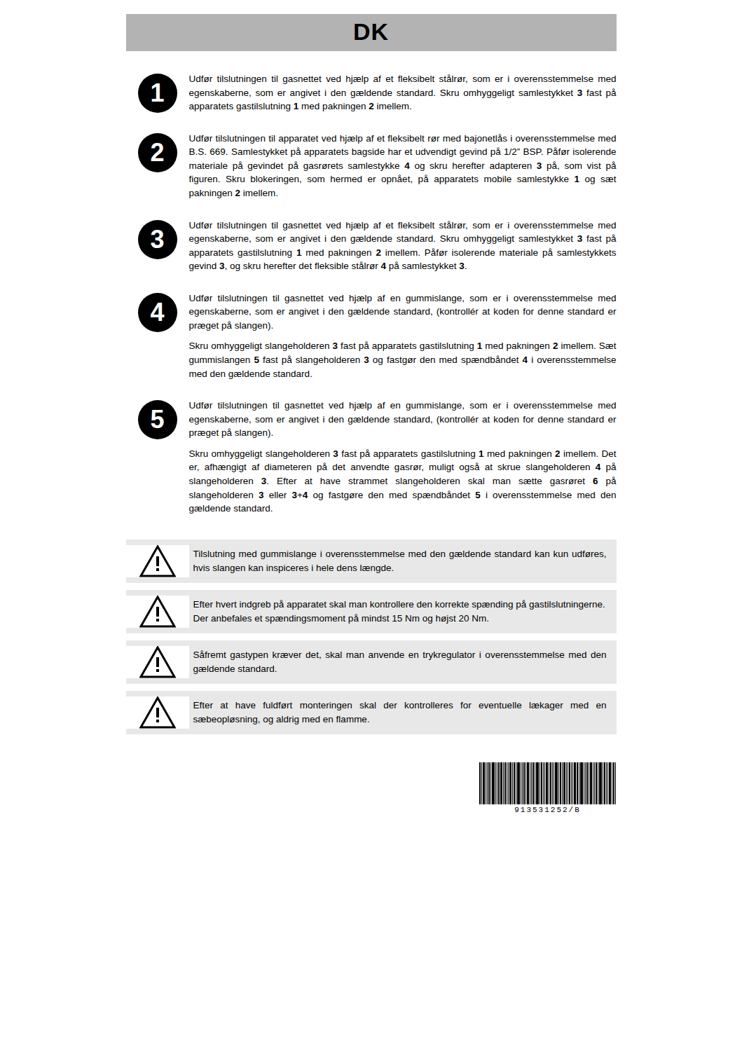DK
1
Udfør tilslutningen til gasnettet ved hjælp af et fleksibelt stålrør, som er i overensstemmelse med egenskaberne, som er angivet i den gældende standard. Skru omhyggeligt samlestykket 3 fast på apparatets gastilslutning 1 med pakningen 2 imellem.
2
Udfør tilslutningen til apparatet ved hjælp af et fleksibelt rør med bajonetlås i overensstemmelse med B.S. 669. Samlestykket på apparatets bagside har et udvendigt gevind på 1/2” BSP. Påfør isolerende materiale på gevindet på gasrørets samlestykke 4 og skru herefter adapteren 3 på, som vist på figuren. Skru blokeringen, som hermed er opnået, på apparatets mobile samlestykke 1 og sæt pakningen 2 imellem.
3
Udfør tilslutningen til gasnettet ved hjælp af et fleksibelt stålrør, som er i overensstemmelse med egenskaberne, som er angivet i den gældende standard. Skru omhyggeligt samlestykket 3 fast på apparatets gastilslutning 1 med pakningen 2 imellem. Påfør isolerende materiale på samlestykkets gevind 3, og skru herefter det fleksible stålrør 4 på samlestykket 3.
4
Udfør tilslutningen til gasnettet ved hjælp af en gummislange, som er i overensstemmelse med egenskaberne, som er angivet i den gældende standard, (kontrollér at koden for denne standard er præget på slangen).
Skru omhyggeligt slangeholderen 3 fast på apparatets gastilslutning 1 med pakningen 2 imellem. Sæt gummislangen 5 fast på slangeholderen 3 og fastgør den med spændbåndet 4 i overensstemmelse med den gældende standard.
5
Udfør tilslutningen til gasnettet ved hjælp af en gummislange, som er i overensstemmelse med egenskaberne, som er angivet i den gældende standard, (kontrollér at koden for denne standard er præget på slangen).
Skru omhyggeligt slangeholderen 3 fast på apparatets gastilslutning 1 med pakningen 2 imellem. Det er, afhængigt af diameteren på det anvendte gasrør, muligt også at skrue slangeholderen 4 på slangeholderen 3. Efter at have strammet slangeholderen skal man sætte gasrøret 6 på slangeholderen 3 eller 3+4 og fastgøre den med spændbåndet 5 i overensstemmelse med den gældende standard.
Tilslutning med gummislange i overensstemmelse med den gældende standard kan kun udføres, hvis slangen kan inspiceres i hele dens længde.
Efter hvert indgreb på apparatet skal man kontrollere den korrekte spænding på gastilslutningerne.
Der anbefales et spændingsmoment på mindst 15 Nm og højst 20 Nm.
Såfremt gastypen kræver det, skal man anvende en trykregulator i overensstemmelse med den gældende standard.
Efter at have fuldført monteringen skal der kontrolleres for eventuelle lækager med en sæbeopløsning, og aldrig med en flamme.
913531252/B